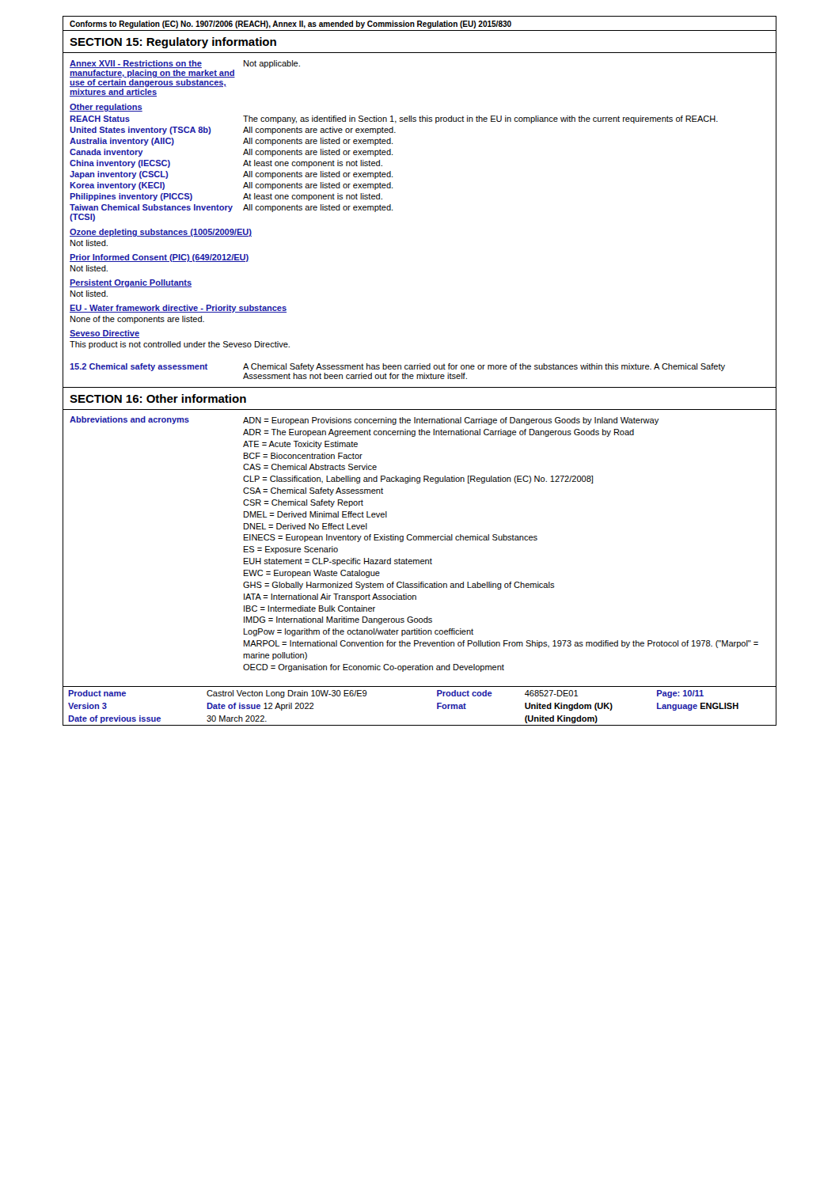Conforms to Regulation (EC) No. 1907/2006 (REACH), Annex II, as amended by Commission Regulation (EU) 2015/830
SECTION 15: Regulatory information
| Annex XVII - Restrictions on the manufacture, placing on the market and use of certain dangerous substances, mixtures and articles | Not applicable. |
Other regulations
| REACH Status | The company, as identified in Section 1, sells this product in the EU in compliance with the current requirements of REACH. |
| United States inventory (TSCA 8b) | All components are active or exempted. |
| Australia inventory (AIIC) | All components are listed or exempted. |
| Canada inventory | All components are listed or exempted. |
| China inventory (IECSC) | At least one component is not listed. |
| Japan inventory (CSCL) | All components are listed or exempted. |
| Korea inventory (KECI) | All components are listed or exempted. |
| Philippines inventory (PICCS) | At least one component is not listed. |
| Taiwan Chemical Substances Inventory (TCSI) | All components are listed or exempted. |
Ozone depleting substances (1005/2009/EU)
Not listed.
Prior Informed Consent (PIC) (649/2012/EU)
Not listed.
Persistent Organic Pollutants
Not listed.
EU - Water framework directive - Priority substances
None of the components are listed.
Seveso Directive
This product is not controlled under the Seveso Directive.
| 15.2 Chemical safety assessment | A Chemical Safety Assessment has been carried out for one or more of the substances within this mixture. A Chemical Safety Assessment has not been carried out for the mixture itself. |
SECTION 16: Other information
| Abbreviations and acronyms | ADN = European Provisions concerning the International Carriage of Dangerous Goods by Inland Waterway ADR = The European Agreement concerning the International Carriage of Dangerous Goods by Road ATE = Acute Toxicity Estimate BCF = Bioconcentration Factor CAS = Chemical Abstracts Service CLP = Classification, Labelling and Packaging Regulation [Regulation (EC) No. 1272/2008] CSA = Chemical Safety Assessment CSR = Chemical Safety Report DMEL = Derived Minimal Effect Level DNEL = Derived No Effect Level EINECS = European Inventory of Existing Commercial chemical Substances ES = Exposure Scenario EUH statement = CLP-specific Hazard statement EWC = European Waste Catalogue GHS = Globally Harmonized System of Classification and Labelling of Chemicals IATA = International Air Transport Association IBC = Intermediate Bulk Container IMDG = International Maritime Dangerous Goods LogPow = logarithm of the octanol/water partition coefficient MARPOL = International Convention for the Prevention of Pollution From Ships, 1973 as modified by the Protocol of 1978. ("Marpol" = marine pollution) OECD = Organisation for Economic Co-operation and Development |
| Product name | Castrol Vecton Long Drain 10W-30 E6/E9 | Product code | 468527-DE01 | Page: 10/11 |
| Version 3 | Date of issue 12 April 2022 | Format | United Kingdom (UK) | Language ENGLISH |
| Date of previous issue | 30 March 2022. | | (United Kingdom) | |